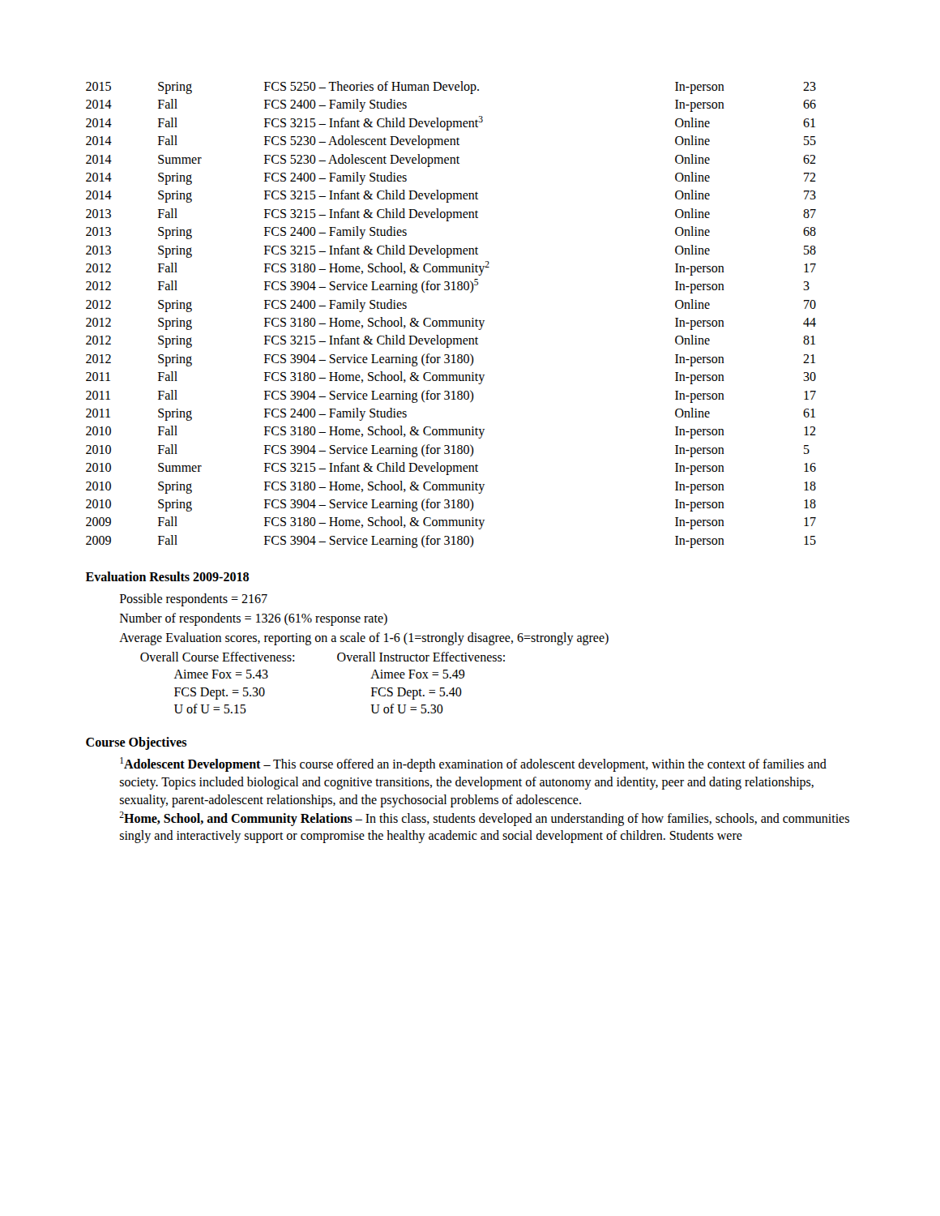| 2015 | Spring | FCS 5250 – Theories of Human Develop. | In-person | 23 |
| 2014 | Fall | FCS 2400 – Family Studies | In-person | 66 |
| 2014 | Fall | FCS 3215 – Infant & Child Development 3 | Online | 61 |
| 2014 | Fall | FCS 5230 – Adolescent Development | Online | 55 |
| 2014 | Summer | FCS 5230 – Adolescent Development | Online | 62 |
| 2014 | Spring | FCS 2400 – Family Studies | Online | 72 |
| 2014 | Spring | FCS 3215 – Infant & Child Development | Online | 73 |
| 2013 | Fall | FCS 3215 – Infant & Child Development | Online | 87 |
| 2013 | Spring | FCS 2400 – Family Studies | Online | 68 |
| 2013 | Spring | FCS 3215 – Infant & Child Development | Online | 58 |
| 2012 | Fall | FCS 3180 – Home, School, & Community 2 | In-person | 17 |
| 2012 | Fall | FCS 3904 – Service Learning (for 3180) 5 | In-person | 3 |
| 2012 | Spring | FCS 2400 – Family Studies | Online | 70 |
| 2012 | Spring | FCS 3180 – Home, School, & Community | In-person | 44 |
| 2012 | Spring | FCS 3215 – Infant & Child Development | Online | 81 |
| 2012 | Spring | FCS 3904 – Service Learning (for 3180) | In-person | 21 |
| 2011 | Fall | FCS 3180 – Home, School, & Community | In-person | 30 |
| 2011 | Fall | FCS 3904 – Service Learning (for 3180) | In-person | 17 |
| 2011 | Spring | FCS 2400 – Family Studies | Online | 61 |
| 2010 | Fall | FCS 3180 – Home, School, & Community | In-person | 12 |
| 2010 | Fall | FCS 3904 – Service Learning (for 3180) | In-person | 5 |
| 2010 | Summer | FCS 3215 – Infant & Child Development | In-person | 16 |
| 2010 | Spring | FCS 3180 – Home, School, & Community | In-person | 18 |
| 2010 | Spring | FCS 3904 – Service Learning (for 3180) | In-person | 18 |
| 2009 | Fall | FCS 3180 – Home, School, & Community | In-person | 17 |
| 2009 | Fall | FCS 3904 – Service Learning (for 3180) | In-person | 15 |
Evaluation Results 2009-2018
Possible respondents = 2167
Number of respondents = 1326 (61% response rate)
Average Evaluation scores, reporting on a scale of 1-6 (1=strongly disagree, 6=strongly agree)
Overall Course Effectiveness: Overall Instructor Effectiveness:
Aimee Fox = 5.43 Aimee Fox = 5.49
FCS Dept. = 5.30 FCS Dept. = 5.40
U of U = 5.15 U of U = 5.30
Course Objectives
1Adolescent Development – This course offered an in-depth examination of adolescent development, within the context of families and society. Topics included biological and cognitive transitions, the development of autonomy and identity, peer and dating relationships, sexuality, parent-adolescent relationships, and the psychosocial problems of adolescence.
2Home, School, and Community Relations – In this class, students developed an understanding of how families, schools, and communities singly and interactively support or compromise the healthy academic and social development of children. Students were